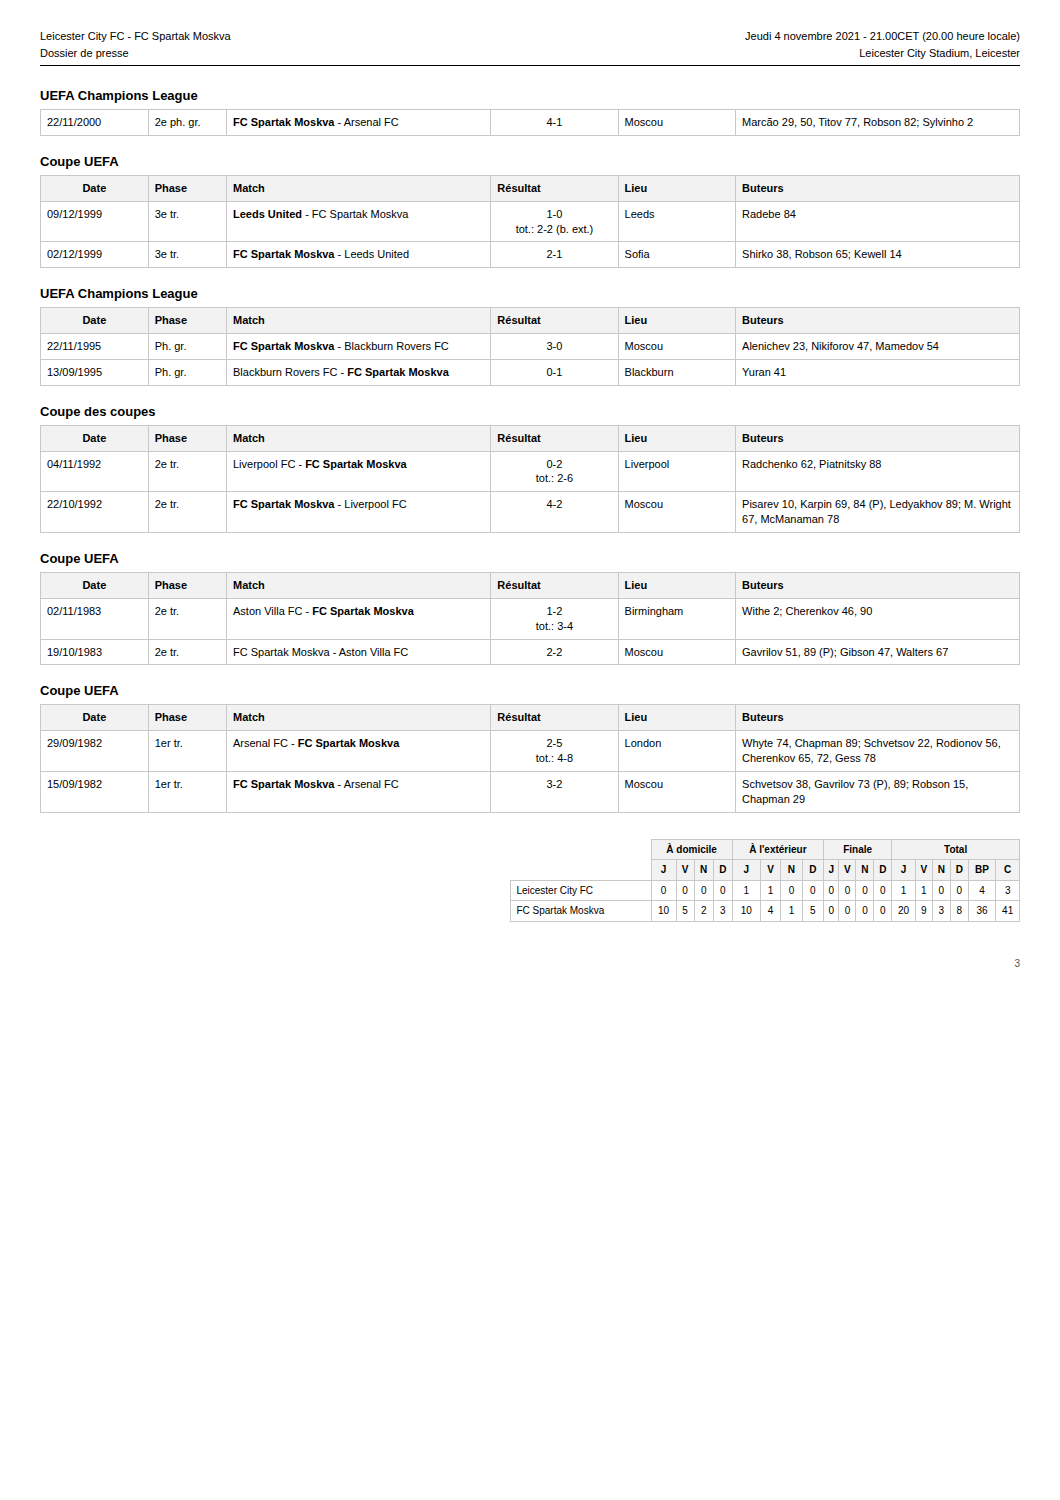Leicester City FC - FC Spartak Moskva
Dossier de presse
Jeudi 4 novembre 2021 - 21.00CET (20.00 heure locale)
Leicester City Stadium, Leicester
UEFA Champions League
| 22/11/2000 | 2e ph. gr. | FC Spartak Moskva - Arsenal FC | 4-1 | Moscou | Marcão 29, 50, Titov 77, Robson 82; Sylvinho 2 |
Coupe UEFA
| Date | Phase | Match | Résultat | Lieu | Buteurs |
| --- | --- | --- | --- | --- | --- |
| 09/12/1999 | 3e tr. | Leeds United - FC Spartak Moskva | 1-0 tot.: 2-2 (b. ext.) | Leeds | Radebe 84 |
| 02/12/1999 | 3e tr. | FC Spartak Moskva - Leeds United | 2-1 | Sofia | Shirko 38, Robson 65; Kewell 14 |
UEFA Champions League
| Date | Phase | Match | Résultat | Lieu | Buteurs |
| --- | --- | --- | --- | --- | --- |
| 22/11/1995 | Ph. gr. | FC Spartak Moskva - Blackburn Rovers FC | 3-0 | Moscou | Alenichev 23, Nikiforov 47, Mamedov 54 |
| 13/09/1995 | Ph. gr. | Blackburn Rovers FC - FC Spartak Moskva | 0-1 | Blackburn | Yuran 41 |
Coupe des coupes
| Date | Phase | Match | Résultat | Lieu | Buteurs |
| --- | --- | --- | --- | --- | --- |
| 04/11/1992 | 2e tr. | Liverpool FC - FC Spartak Moskva | 0-2 tot.: 2-6 | Liverpool | Radchenko 62, Piatnitsky 88 |
| 22/10/1992 | 2e tr. | FC Spartak Moskva - Liverpool FC | 4-2 | Moscou | Pisarev 10, Karpin 69, 84 (P), Ledyakhov 89; M. Wright 67, McManaman 78 |
Coupe UEFA
| Date | Phase | Match | Résultat | Lieu | Buteurs |
| --- | --- | --- | --- | --- | --- |
| 02/11/1983 | 2e tr. | Aston Villa FC - FC Spartak Moskva | 1-2 tot.: 3-4 | Birmingham | Withe 2; Cherenkov 46, 90 |
| 19/10/1983 | 2e tr. | FC Spartak Moskva - Aston Villa FC | 2-2 | Moscou | Gavrilov 51, 89 (P); Gibson 47, Walters 67 |
Coupe UEFA
| Date | Phase | Match | Résultat | Lieu | Buteurs |
| --- | --- | --- | --- | --- | --- |
| 29/09/1982 | 1er tr. | Arsenal FC - FC Spartak Moskva | 2-5 tot.: 4-8 | London | Whyte 74, Chapman 89; Schvetsov 22, Rodionov 56, Cherenkov 65, 72, Gess 78 |
| 15/09/1982 | 1er tr. | FC Spartak Moskva - Arsenal FC | 3-2 | Moscou | Schvetsov 38, Gavrilov 73 (P), 89; Robson 15, Chapman 29 |
| | À domicile | À l'extérieur | Finale | Total |
| --- | --- | --- | --- | --- |
| J | V | N | D | J | V | N | D | J | V | N | D | J | V | N | D | BP | C |
| Leicester City FC | 0 | 0 | 0 | 0 | 1 | 1 | 0 | 0 | 0 | 0 | 0 | 0 | 1 | 1 | 0 | 0 | 4 | 3 |
| FC Spartak Moskva | 10 | 5 | 2 | 3 | 10 | 4 | 1 | 5 | 0 | 0 | 0 | 0 | 20 | 9 | 3 | 8 | 36 | 41 |
3